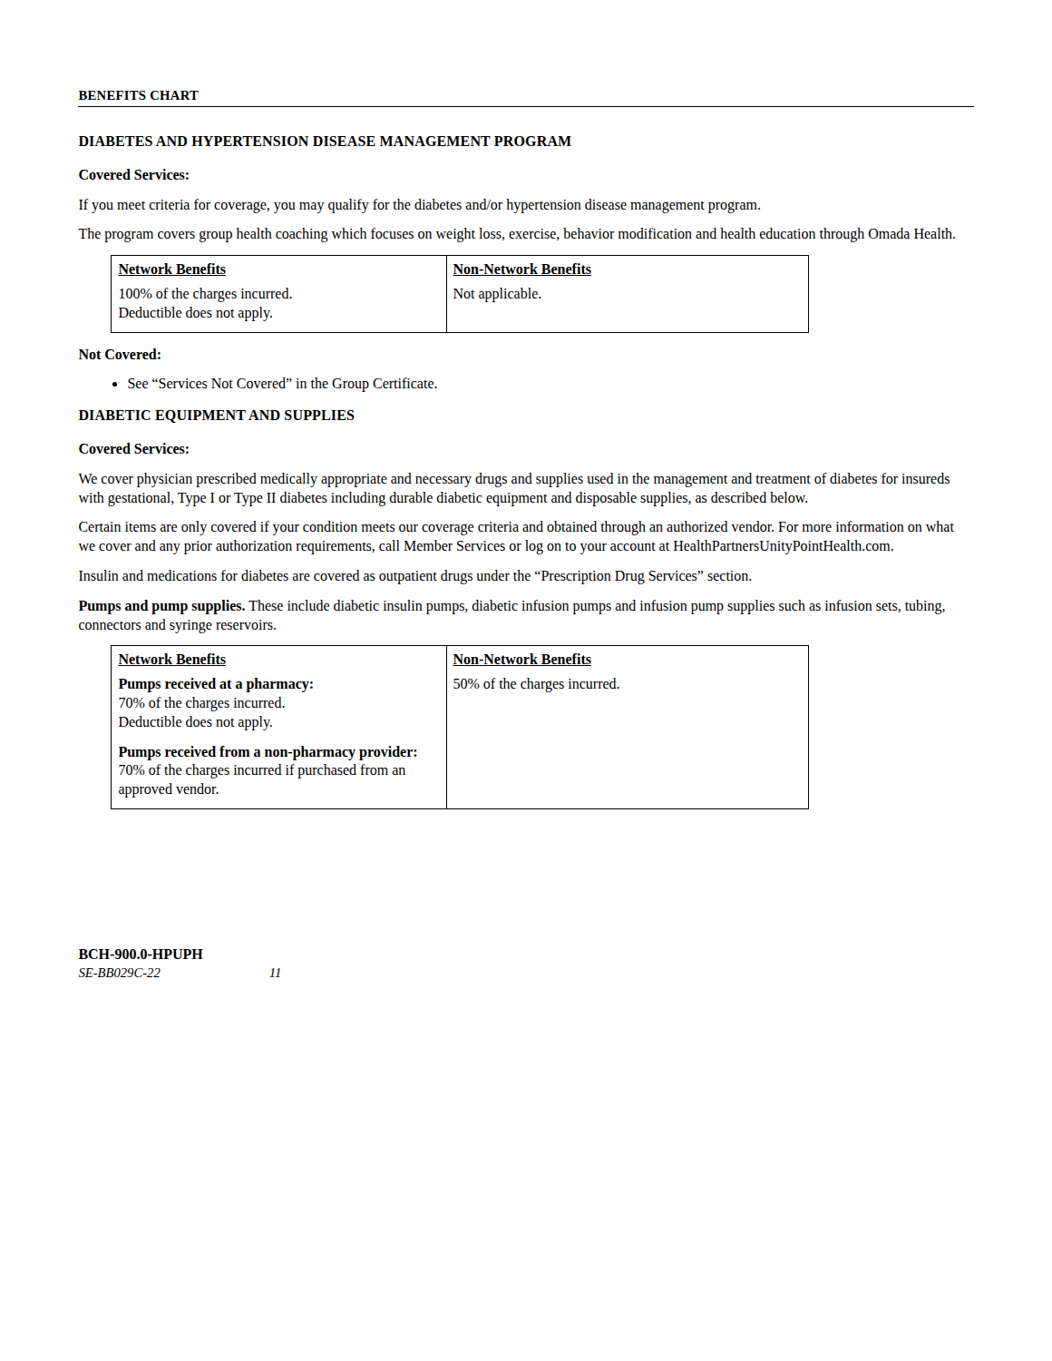BENEFITS CHART
DIABETES AND HYPERTENSION DISEASE MANAGEMENT PROGRAM
Covered Services:
If you meet criteria for coverage, you may qualify for the diabetes and/or hypertension disease management program.
The program covers group health coaching which focuses on weight loss, exercise, behavior modification and health education through Omada Health.
| Network Benefits 100% of the charges incurred. Deductible does not apply. | Non-Network Benefits Not applicable. |
Not Covered:
See “Services Not Covered” in the Group Certificate.
DIABETIC EQUIPMENT AND SUPPLIES
Covered Services:
We cover physician prescribed medically appropriate and necessary drugs and supplies used in the management and treatment of diabetes for insureds with gestational, Type I or Type II diabetes including durable diabetic equipment and disposable supplies, as described below.
Certain items are only covered if your condition meets our coverage criteria and obtained through an authorized vendor. For more information on what we cover and any prior authorization requirements, call Member Services or log on to your account at HealthPartnersUnityPointHealth.com.
Insulin and medications for diabetes are covered as outpatient drugs under the “Prescription Drug Services” section.
Pumps and pump supplies. These include diabetic insulin pumps, diabetic infusion pumps and infusion pump supplies such as infusion sets, tubing, connectors and syringe reservoirs.
| Network Benefits Pumps received at a pharmacy: 70% of the charges incurred. Deductible does not apply. Pumps received from a non-pharmacy provider: 70% of the charges incurred if purchased from an approved vendor. | Non-Network Benefits 50% of the charges incurred. |
BCH-900.0-HPUPH
SE-BB029C-22 11